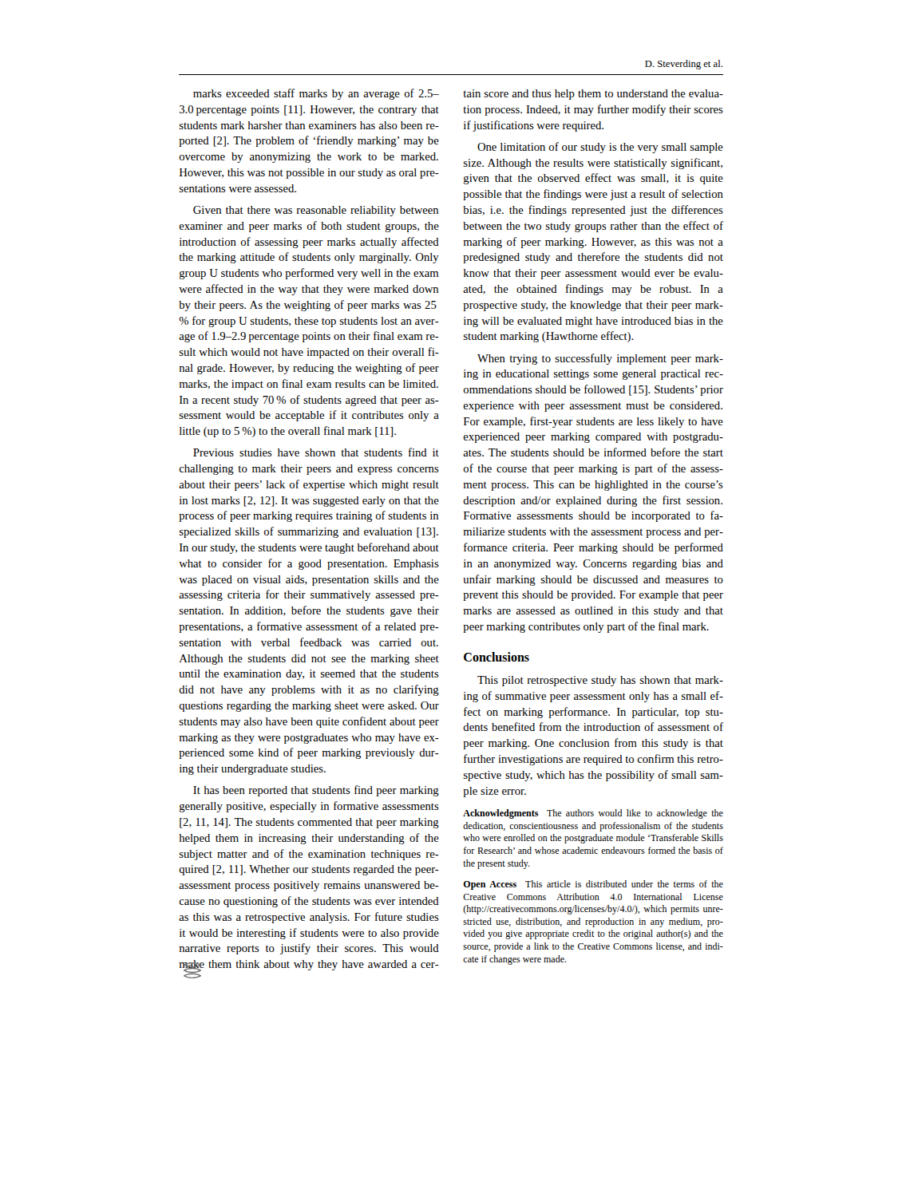D. Steverding et al.
marks exceeded staff marks by an average of 2.5–3.0 percentage points [11]. However, the contrary that students mark harsher than examiners has also been reported [2]. The problem of ‘friendly marking’ may be overcome by anonymizing the work to be marked. However, this was not possible in our study as oral presentations were assessed.
Given that there was reasonable reliability between examiner and peer marks of both student groups, the introduction of assessing peer marks actually affected the marking attitude of students only marginally. Only group U students who performed very well in the exam were affected in the way that they were marked down by their peers. As the weighting of peer marks was 25 % for group U students, these top students lost an average of 1.9–2.9 percentage points on their final exam result which would not have impacted on their overall final grade. However, by reducing the weighting of peer marks, the impact on final exam results can be limited. In a recent study 70 % of students agreed that peer assessment would be acceptable if it contributes only a little (up to 5 %) to the overall final mark [11].
Previous studies have shown that students find it challenging to mark their peers and express concerns about their peers’ lack of expertise which might result in lost marks [2, 12]. It was suggested early on that the process of peer marking requires training of students in specialized skills of summarizing and evaluation [13]. In our study, the students were taught beforehand about what to consider for a good presentation. Emphasis was placed on visual aids, presentation skills and the assessing criteria for their summatively assessed presentation. In addition, before the students gave their presentations, a formative assessment of a related presentation with verbal feedback was carried out. Although the students did not see the marking sheet until the examination day, it seemed that the students did not have any problems with it as no clarifying questions regarding the marking sheet were asked. Our students may also have been quite confident about peer marking as they were postgraduates who may have experienced some kind of peer marking previously during their undergraduate studies.
It has been reported that students find peer marking generally positive, especially in formative assessments [2, 11, 14]. The students commented that peer marking helped them in increasing their understanding of the subject matter and of the examination techniques required [2, 11]. Whether our students regarded the peer-assessment process positively remains unanswered because no questioning of the students was ever intended as this was a retrospective analysis. For future studies it would be interesting if students were to also provide narrative reports to justify their scores. This would make them think about why they have awarded a certain score and thus help them to understand the evaluation process. Indeed, it may further modify their scores if justifications were required.
One limitation of our study is the very small sample size. Although the results were statistically significant, given that the observed effect was small, it is quite possible that the findings were just a result of selection bias, i.e. the findings represented just the differences between the two study groups rather than the effect of marking of peer marking. However, as this was not a predesigned study and therefore the students did not know that their peer assessment would ever be evaluated, the obtained findings may be robust. In a prospective study, the knowledge that their peer marking will be evaluated might have introduced bias in the student marking (Hawthorne effect).
When trying to successfully implement peer marking in educational settings some general practical recommendations should be followed [15]. Students’ prior experience with peer assessment must be considered. For example, first-year students are less likely to have experienced peer marking compared with postgraduates. The students should be informed before the start of the course that peer marking is part of the assessment process. This can be highlighted in the course’s description and/or explained during the first session. Formative assessments should be incorporated to familiarize students with the assessment process and performance criteria. Peer marking should be performed in an anonymized way. Concerns regarding bias and unfair marking should be discussed and measures to prevent this should be provided. For example that peer marks are assessed as outlined in this study and that peer marking contributes only part of the final mark.
Conclusions
This pilot retrospective study has shown that marking of summative peer assessment only has a small effect on marking performance. In particular, top students benefited from the introduction of assessment of peer marking. One conclusion from this study is that further investigations are required to confirm this retrospective study, which has the possibility of small sample size error.
Acknowledgments The authors would like to acknowledge the dedication, conscientiousness and professionalism of the students who were enrolled on the postgraduate module ‘Transferable Skills for Research’ and whose academic endeavours formed the basis of the present study.
Open Access This article is distributed under the terms of the Creative Commons Attribution 4.0 International License (http://creativecommons.org/licenses/by/4.0/), which permits unrestricted use, distribution, and reproduction in any medium, provided you give appropriate credit to the original author(s) and the source, provide a link to the Creative Commons license, and indicate if changes were made.